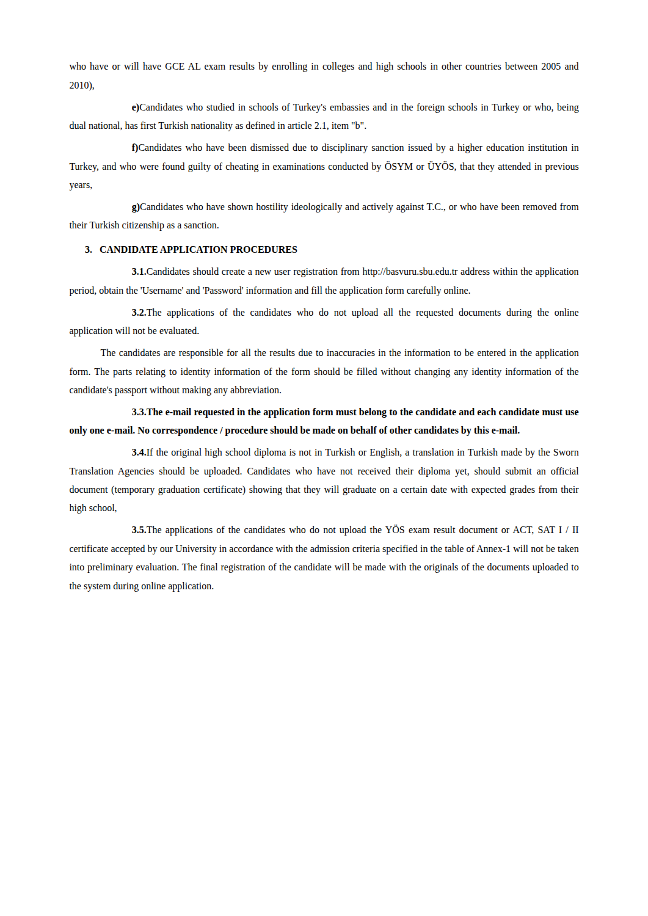who have or will have GCE AL exam results by enrolling in colleges and high schools in other countries between 2005 and 2010),
e) Candidates who studied in schools of Turkey's embassies and in the foreign schools in Turkey or who, being dual national, has first Turkish nationality as defined in article 2.1, item "b".
f) Candidates who have been dismissed due to disciplinary sanction issued by a higher education institution in Turkey, and who were found guilty of cheating in examinations conducted by ÖSYM or ÜYÖS, that they attended in previous years,
g) Candidates who have shown hostility ideologically and actively against T.C., or who have been removed from their Turkish citizenship as a sanction.
3. CANDIDATE APPLICATION PROCEDURES
3.1. Candidates should create a new user registration from http://basvuru.sbu.edu.tr address within the application period, obtain the 'Username' and 'Password' information and fill the application form carefully online.
3.2. The applications of the candidates who do not upload all the requested documents during the online application will not be evaluated.
The candidates are responsible for all the results due to inaccuracies in the information to be entered in the application form. The parts relating to identity information of the form should be filled without changing any identity information of the candidate's passport without making any abbreviation.
3.3. The e-mail requested in the application form must belong to the candidate and each candidate must use only one e-mail. No correspondence / procedure should be made on behalf of other candidates by this e-mail.
3.4. If the original high school diploma is not in Turkish or English, a translation in Turkish made by the Sworn Translation Agencies should be uploaded. Candidates who have not received their diploma yet, should submit an official document (temporary graduation certificate) showing that they will graduate on a certain date with expected grades from their high school,
3.5. The applications of the candidates who do not upload the YÖS exam result document or ACT, SAT I / II certificate accepted by our University in accordance with the admission criteria specified in the table of Annex-1 will not be taken into preliminary evaluation. The final registration of the candidate will be made with the originals of the documents uploaded to the system during online application.